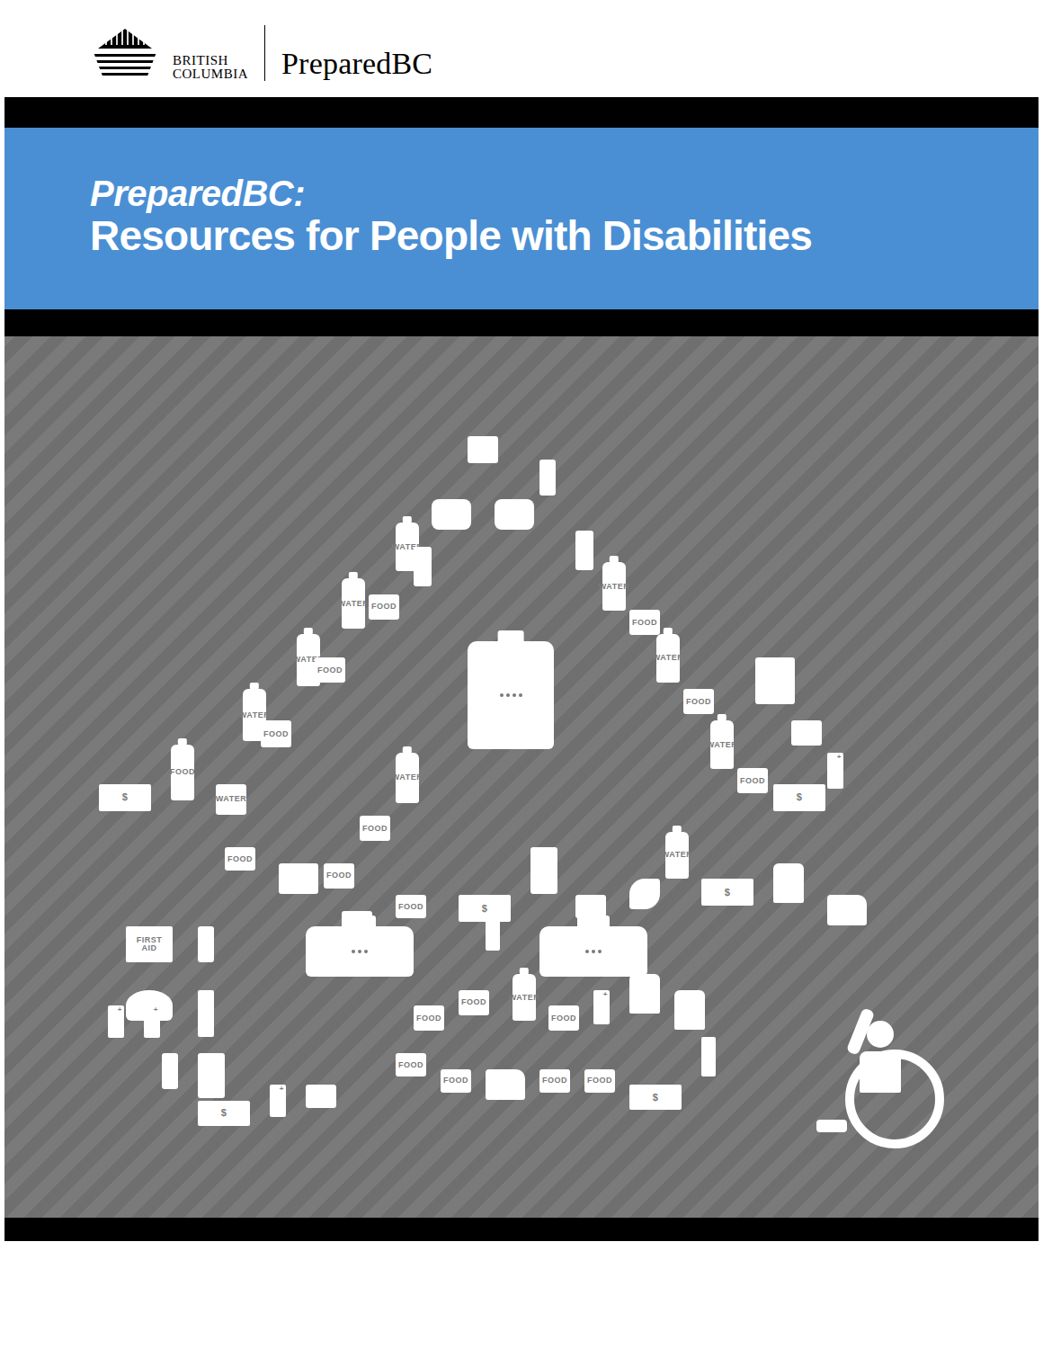BRITISH COLUMBIA
PreparedBC
PreparedBC:
Resources for People with Disabilities
FOOD
WATER
FOOD
WATER
FOOD
WATER
FOOD
WATER
FOOD
WATER
WATER
FOOD
WATER
FOOD
WATER
FOOD
WATER
FOOD
FOOD
FOOD
FOOD
WATER
FIRST
AID
FOOD
FOOD
WATER
FOOD
FOOD
FOOD
FOOD
FOOD
Cover page. PreparedBC: Resources for People with Disabilities. Government of British Columbia.